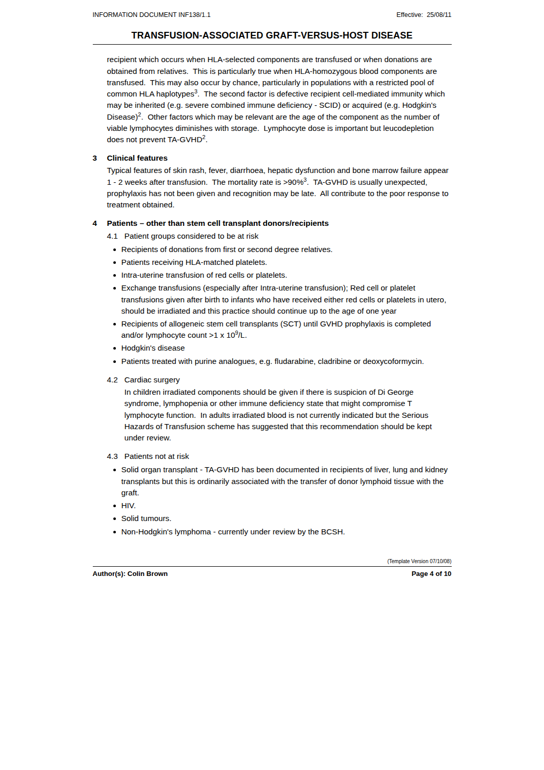INFORMATION DOCUMENT INF138/1.1
Effective: 25/08/11
TRANSFUSION-ASSOCIATED GRAFT-VERSUS-HOST DISEASE
recipient which occurs when HLA-selected components are transfused or when donations are obtained from relatives. This is particularly true when HLA-homozygous blood components are transfused. This may also occur by chance, particularly in populations with a restricted pool of common HLA haplotypes3. The second factor is defective recipient cell-mediated immunity which may be inherited (e.g. severe combined immune deficiency - SCID) or acquired (e.g. Hodgkin's Disease)2. Other factors which may be relevant are the age of the component as the number of viable lymphocytes diminishes with storage. Lymphocyte dose is important but leucodepletion does not prevent TA-GVHD2.
3
Clinical features
Typical features of skin rash, fever, diarrhoea, hepatic dysfunction and bone marrow failure appear 1 - 2 weeks after transfusion. The mortality rate is >90%3. TA-GVHD is usually unexpected, prophylaxis has not been given and recognition may be late. All contribute to the poor response to treatment obtained.
4
Patients – other than stem cell transplant donors/recipients
4.1
Patient groups considered to be at risk
Recipients of donations from first or second degree relatives.
Patients receiving HLA-matched platelets.
Intra-uterine transfusion of red cells or platelets.
Exchange transfusions (especially after Intra-uterine transfusion); Red cell or platelet transfusions given after birth to infants who have received either red cells or platelets in utero, should be irradiated and this practice should continue up to the age of one year
Recipients of allogeneic stem cell transplants (SCT) until GVHD prophylaxis is completed and/or lymphocyte count >1 x 109/L.
Hodgkin's disease
Patients treated with purine analogues, e.g. fludarabine, cladribine or deoxycoformycin.
4.2
Cardiac surgery
In children irradiated components should be given if there is suspicion of Di George syndrome, lymphopenia or other immune deficiency state that might compromise T lymphocyte function. In adults irradiated blood is not currently indicated but the Serious Hazards of Transfusion scheme has suggested that this recommendation should be kept under review.
4.3
Patients not at risk
Solid organ transplant - TA-GVHD has been documented in recipients of liver, lung and kidney transplants but this is ordinarily associated with the transfer of donor lymphoid tissue with the graft.
HIV.
Solid tumours.
Non-Hodgkin's lymphoma - currently under review by the BCSH.
(Template Version 07/10/08)
Author(s): Colin Brown
Page 4 of 10